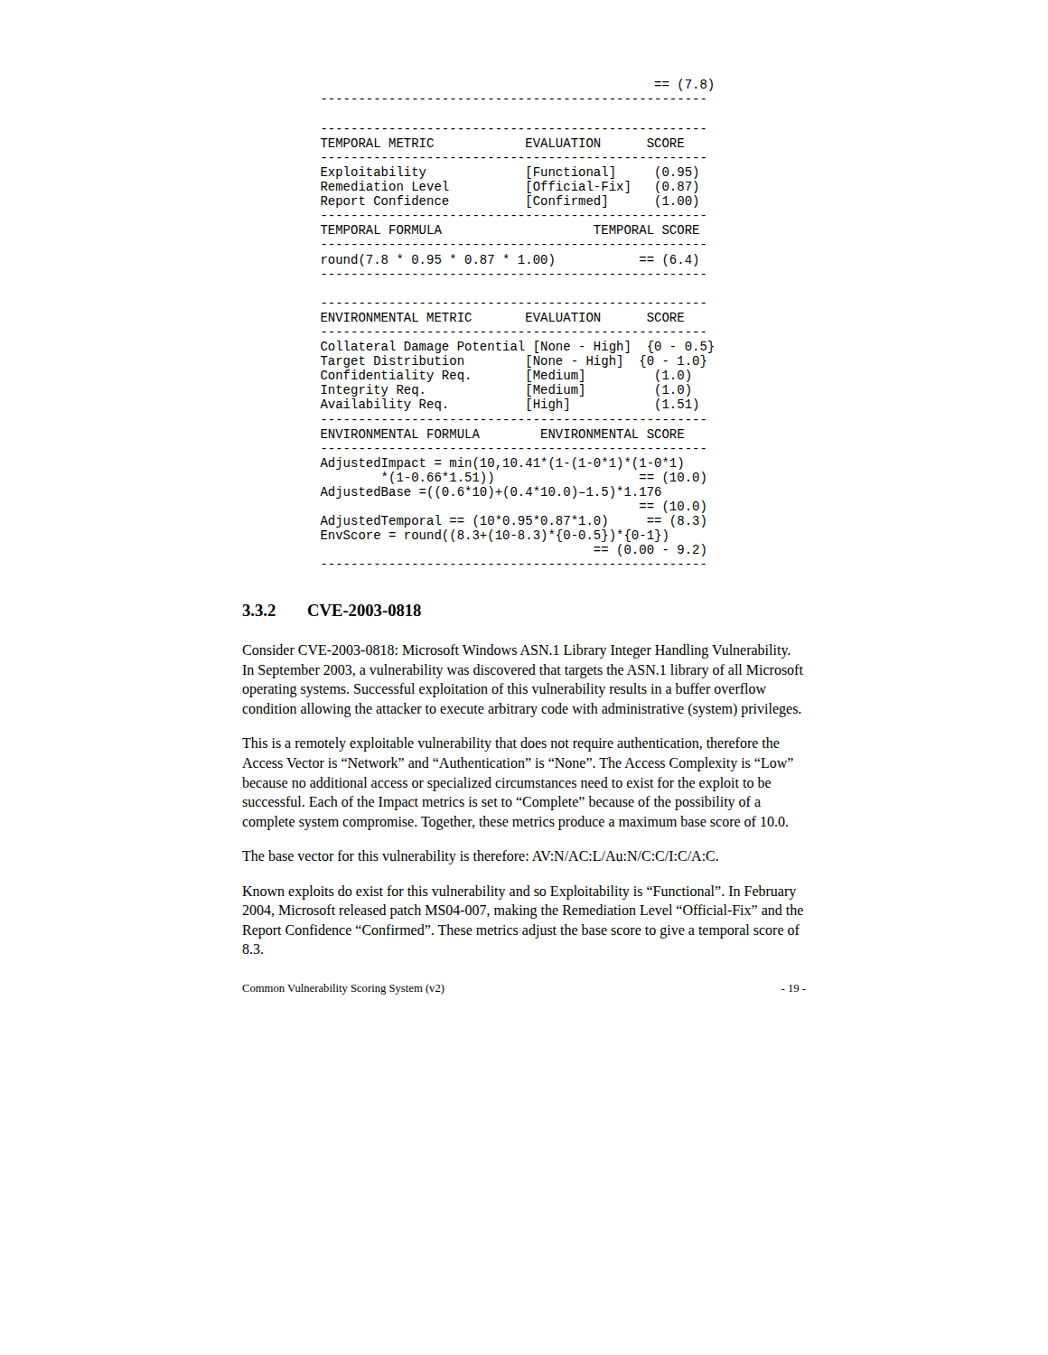== (7.8)
    ---------------------------------------------------

    ---------------------------------------------------
    TEMPORAL METRIC            EVALUATION      SCORE
    ---------------------------------------------------
    Exploitability             [Functional]     (0.95)
    Remediation Level          [Official-Fix]   (0.87)
    Report Confidence          [Confirmed]      (1.00)
    ---------------------------------------------------
    TEMPORAL FORMULA                    TEMPORAL SCORE
    ---------------------------------------------------
    round(7.8 * 0.95 * 0.87 * 1.00)           == (6.4)
    ---------------------------------------------------

    ---------------------------------------------------
    ENVIRONMENTAL METRIC       EVALUATION      SCORE
    ---------------------------------------------------
    Collateral Damage Potential [None - High]  {0 - 0.5}
    Target Distribution        [None - High]  {0 - 1.0}
    Confidentiality Req.       [Medium]         (1.0)
    Integrity Req.             [Medium]         (1.0)
    Availability Req.          [High]           (1.51)
    ---------------------------------------------------
    ENVIRONMENTAL FORMULA        ENVIRONMENTAL SCORE
    ---------------------------------------------------
    AdjustedImpact = min(10,10.41*(1-(1-0*1)*(1-0*1)
            *(1-0.66*1.51))                   == (10.0)
    AdjustedBase =((0.6*10)+(0.4*10.0)–1.5)*1.176
                                              == (10.0)
    AdjustedTemporal == (10*0.95*0.87*1.0)     == (8.3)
    EnvScore = round((8.3+(10-8.3)*{0-0.5})*{0-1})
                                        == (0.00 - 9.2)
    ---------------------------------------------------
3.3.2 CVE-2003-0818
Consider CVE-2003-0818: Microsoft Windows ASN.1 Library Integer Handling Vulnerability. In September 2003, a vulnerability was discovered that targets the ASN.1 library of all Microsoft operating systems. Successful exploitation of this vulnerability results in a buffer overflow condition allowing the attacker to execute arbitrary code with administrative (system) privileges.
This is a remotely exploitable vulnerability that does not require authentication, therefore the Access Vector is “Network” and “Authentication” is “None”. The Access Complexity is “Low” because no additional access or specialized circumstances need to exist for the exploit to be successful. Each of the Impact metrics is set to “Complete” because of the possibility of a complete system compromise. Together, these metrics produce a maximum base score of 10.0.
The base vector for this vulnerability is therefore: AV:N/AC:L/Au:N/C:C/I:C/A:C.
Known exploits do exist for this vulnerability and so Exploitability is “Functional”. In February 2004, Microsoft released patch MS04-007, making the Remediation Level “Official-Fix” and the Report Confidence “Confirmed”. These metrics adjust the base score to give a temporal score of 8.3.
Common Vulnerability Scoring System (v2)
- 19 -